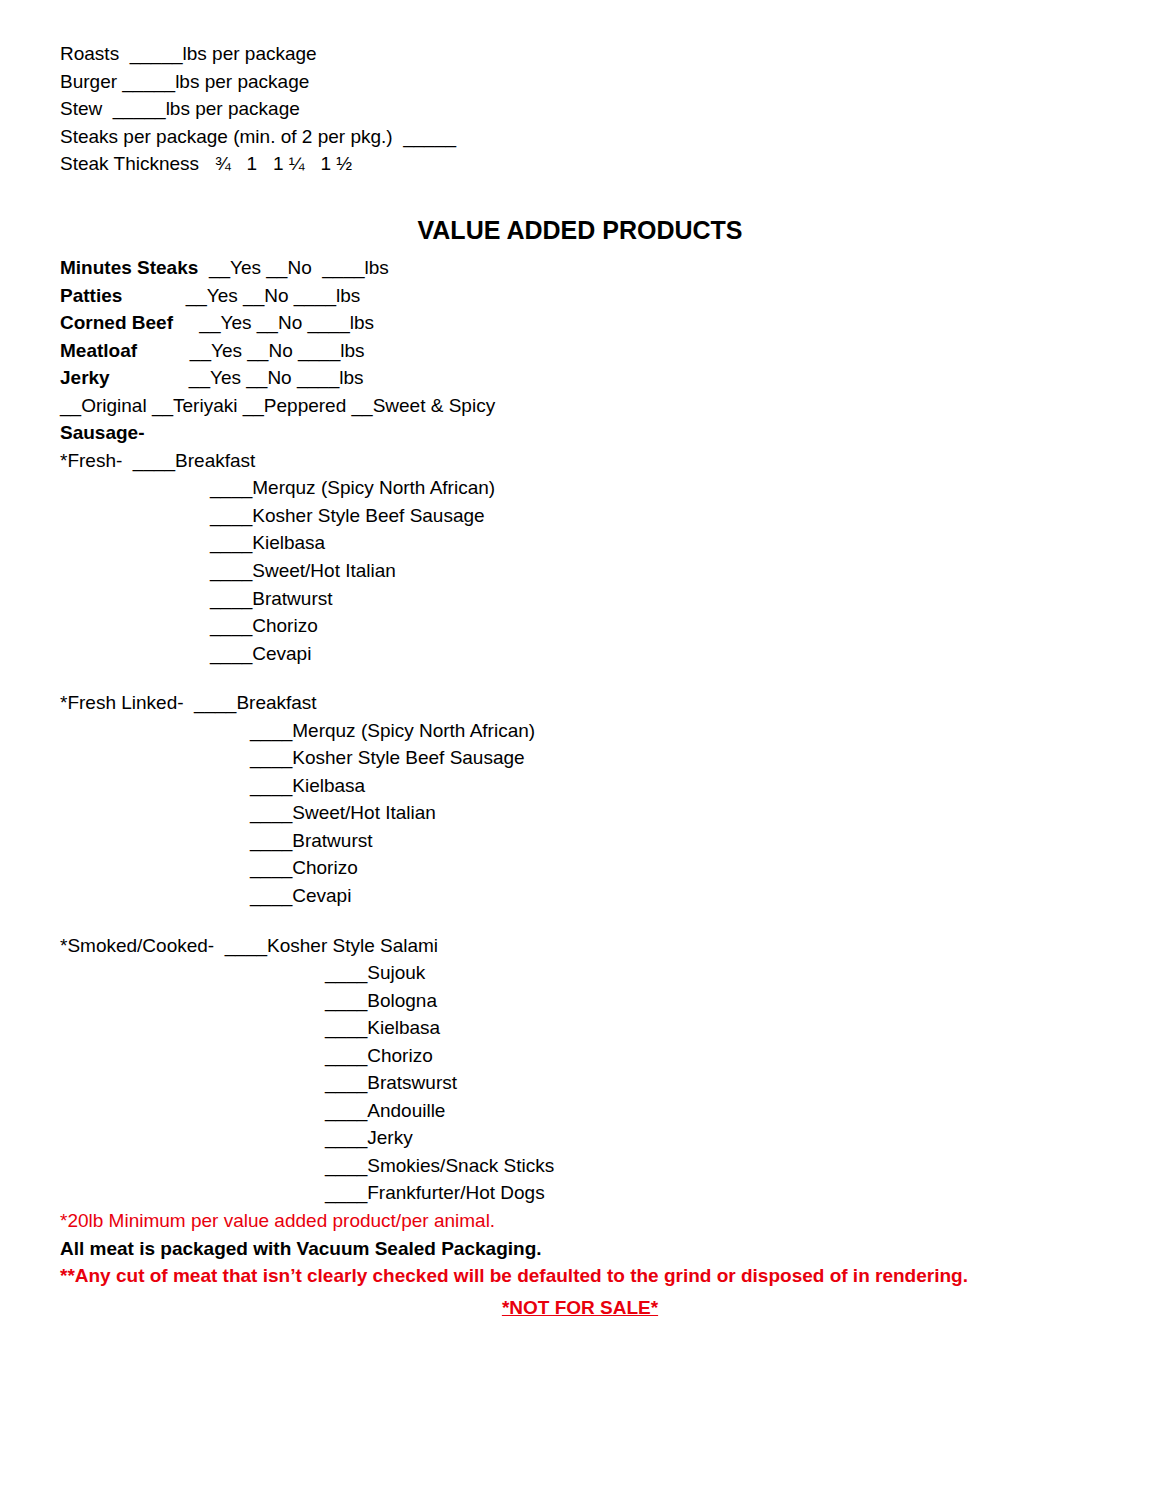Roasts _____lbs per package
Burger _____lbs per package
Stew _____lbs per package
Steaks per package (min. of 2 per pkg.) _____
Steak Thickness ¾ 1 1 ¼ 1 ½
VALUE ADDED PRODUCTS
Minutes Steaks __Yes __No ____lbs
Patties __Yes __No ____lbs
Corned Beef __Yes __No ____lbs
Meatloaf __Yes __No ____lbs
Jerky __Yes __No ____lbs
__Original __Teriyaki __Peppered __Sweet & Spicy
Sausage-
*Fresh- ____Breakfast
____Merquz (Spicy North African)
____Kosher Style Beef Sausage
____Kielbasa
____Sweet/Hot Italian
____Bratwurst
____Chorizo
____Cevapi
*Fresh Linked- ____Breakfast
____Merquz (Spicy North African)
____Kosher Style Beef Sausage
____Kielbasa
____Sweet/Hot Italian
____Bratwurst
____Chorizo
____Cevapi
*Smoked/Cooked- ____Kosher Style Salami
____Sujouk
____Bologna
____Kielbasa
____Chorizo
____Bratswurst
____Andouille
____Jerky
____Smokies/Snack Sticks
____Frankfurter/Hot Dogs
*20lb Minimum per value added product/per animal.
All meat is packaged with Vacuum Sealed Packaging.
**Any cut of meat that isn’t clearly checked will be defaulted to the grind or disposed of in rendering.
*NOT FOR SALE*